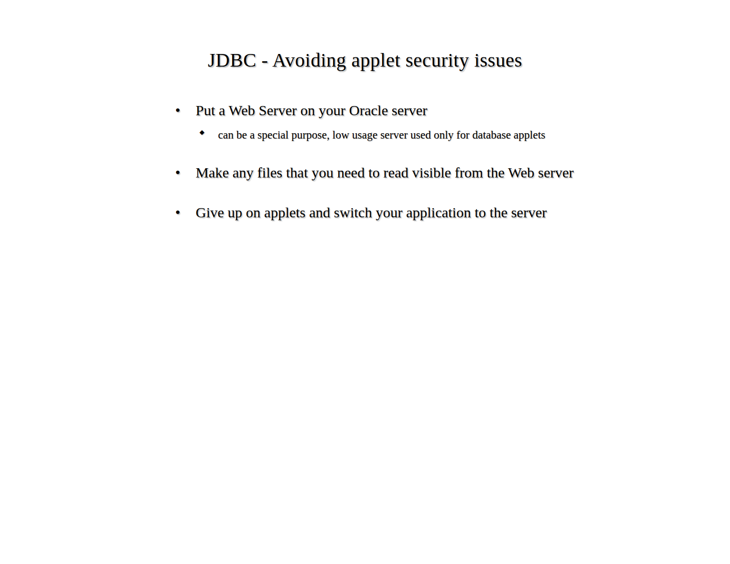JDBC - Avoiding applet security issues
Put a Web Server on your Oracle server
can be a special purpose, low usage server used only for database applets
Make any files that you need to read visible from the Web server
Give up on applets and switch your application to the server